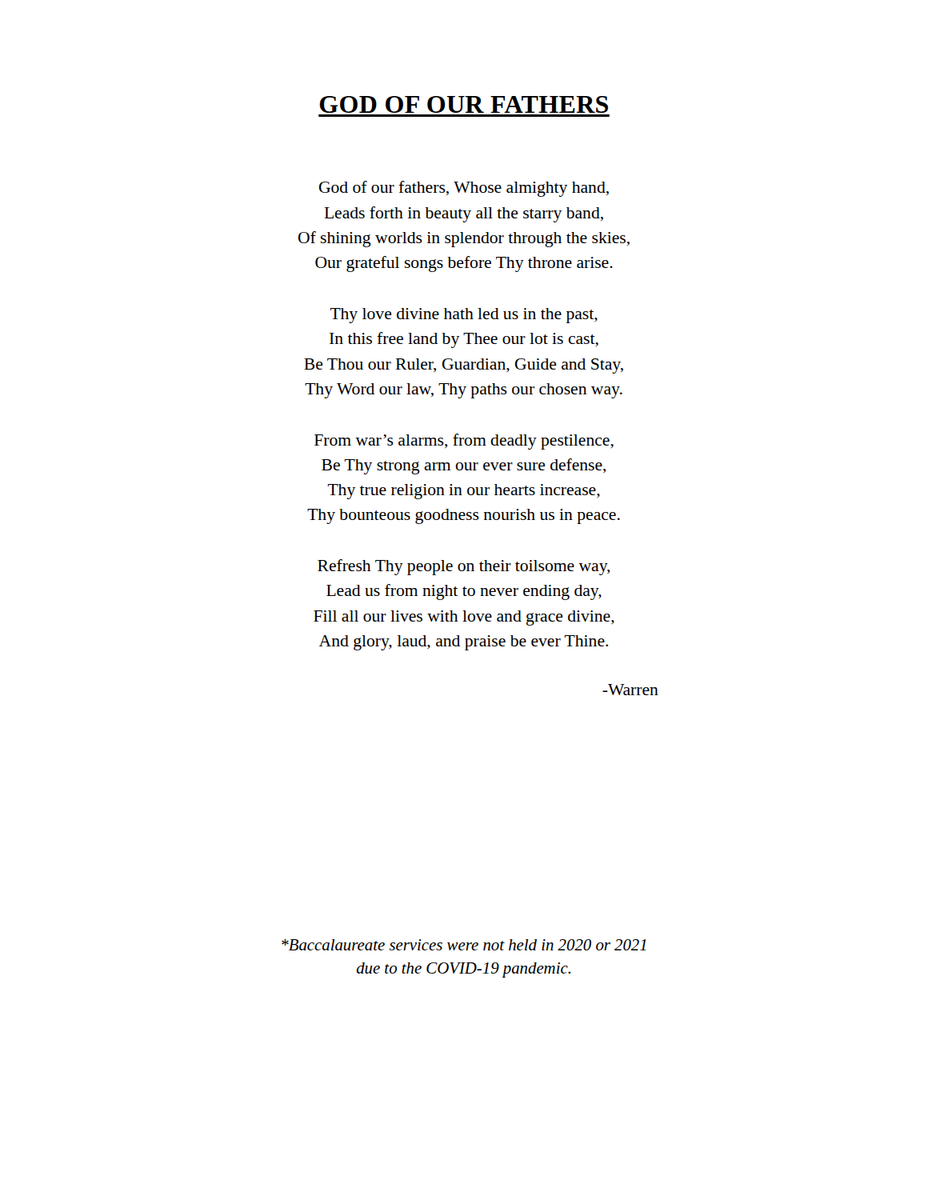GOD OF OUR FATHERS
God of our fathers, Whose almighty hand,
Leads forth in beauty all the starry band,
Of shining worlds in splendor through the skies,
Our grateful songs before Thy throne arise.
Thy love divine hath led us in the past,
In this free land by Thee our lot is cast,
Be Thou our Ruler, Guardian, Guide and Stay,
Thy Word our law, Thy paths our chosen way.
From war’s alarms, from deadly pestilence,
Be Thy strong arm our ever sure defense,
Thy true religion in our hearts increase,
Thy bounteous goodness nourish us in peace.
Refresh Thy people on their toilsome way,
Lead us from night to never ending day,
Fill all our lives with love and grace divine,
And glory, laud, and praise be ever Thine.
-Warren
*Baccalaureate services were not held in 2020 or 2021
due to the COVID-19 pandemic.